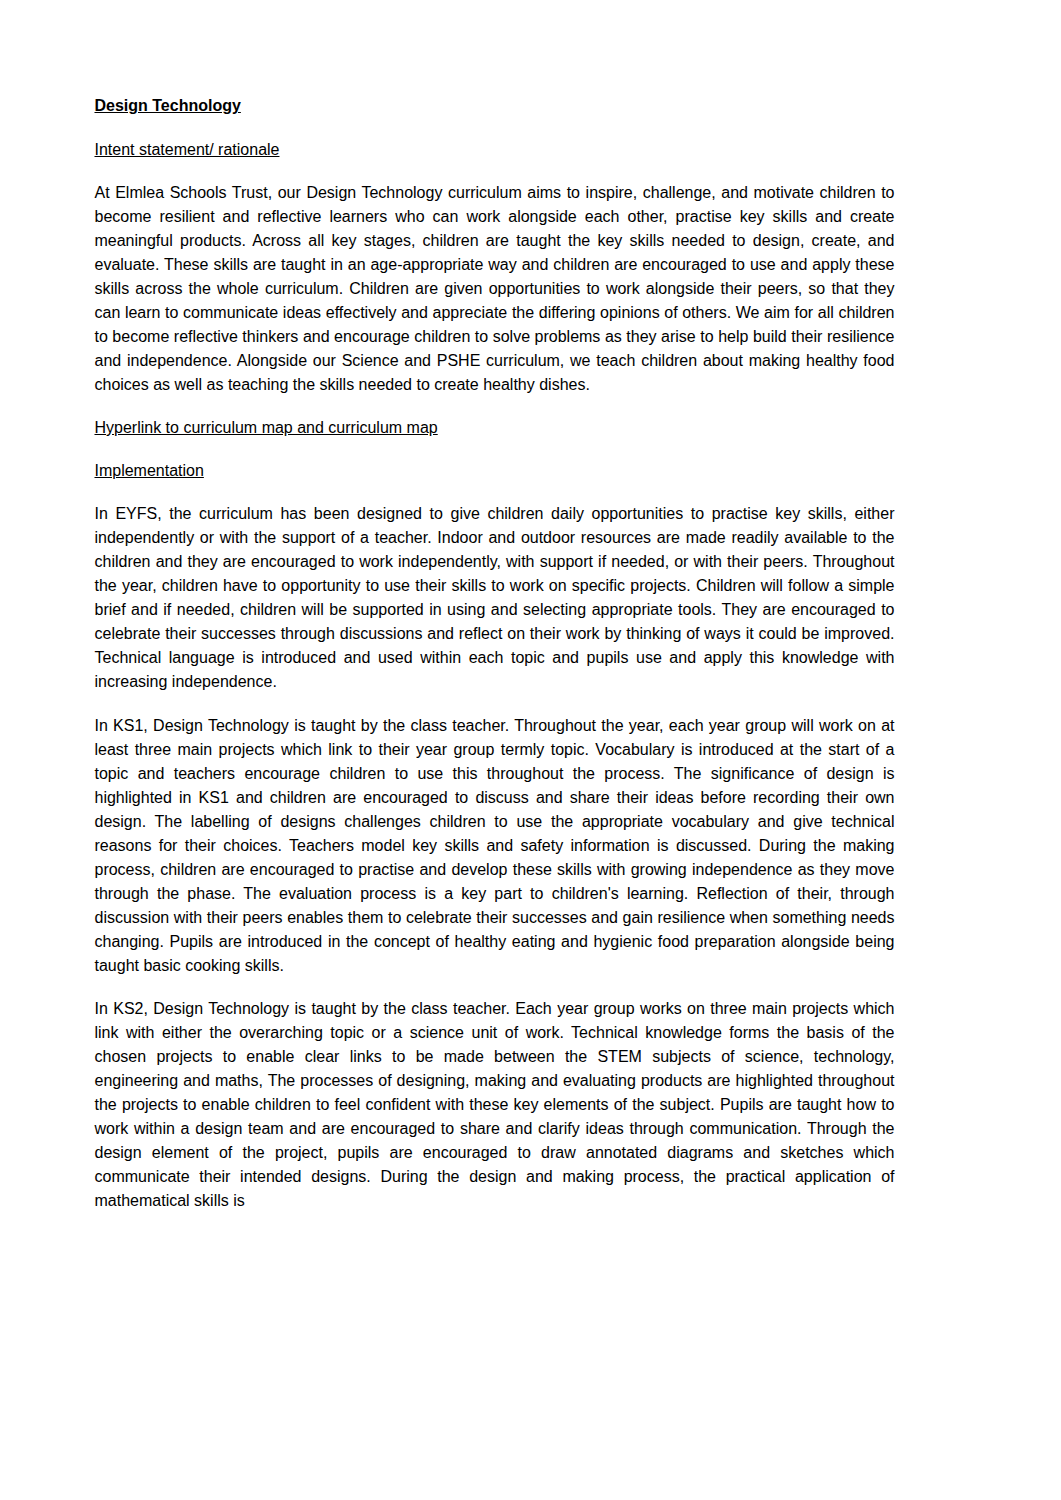Design Technology
Intent statement/ rationale
At Elmlea Schools Trust, our Design Technology curriculum aims to inspire, challenge, and motivate children to become resilient and reflective learners who can work alongside each other, practise key skills and create meaningful products. Across all key stages, children are taught the key skills needed to design, create, and evaluate. These skills are taught in an age-appropriate way and children are encouraged to use and apply these skills across the whole curriculum. Children are given opportunities to work alongside their peers, so that they can learn to communicate ideas effectively and appreciate the differing opinions of others. We aim for all children to become reflective thinkers and encourage children to solve problems as they arise to help build their resilience and independence. Alongside our Science and PSHE curriculum, we teach children about making healthy food choices as well as teaching the skills needed to create healthy dishes.
Hyperlink to curriculum map and curriculum map
Implementation
In EYFS, the curriculum has been designed to give children daily opportunities to practise key skills, either independently or with the support of a teacher. Indoor and outdoor resources are made readily available to the children and they are encouraged to work independently, with support if needed, or with their peers. Throughout the year, children have to opportunity to use their skills to work on specific projects. Children will follow a simple brief and if needed, children will be supported in using and selecting appropriate tools. They are encouraged to celebrate their successes through discussions and reflect on their work by thinking of ways it could be improved. Technical language is introduced and used within each topic and pupils use and apply this knowledge with increasing independence.
In KS1, Design Technology is taught by the class teacher. Throughout the year, each year group will work on at least three main projects which link to their year group termly topic. Vocabulary is introduced at the start of a topic and teachers encourage children to use this throughout the process. The significance of design is highlighted in KS1 and children are encouraged to discuss and share their ideas before recording their own design. The labelling of designs challenges children to use the appropriate vocabulary and give technical reasons for their choices. Teachers model key skills and safety information is discussed. During the making process, children are encouraged to practise and develop these skills with growing independence as they move through the phase. The evaluation process is a key part to children's learning. Reflection of their, through discussion with their peers enables them to celebrate their successes and gain resilience when something needs changing. Pupils are introduced in the concept of healthy eating and hygienic food preparation alongside being taught basic cooking skills.
In KS2, Design Technology is taught by the class teacher. Each year group works on three main projects which link with either the overarching topic or a science unit of work. Technical knowledge forms the basis of the chosen projects to enable clear links to be made between the STEM subjects of science, technology, engineering and maths, The processes of designing, making and evaluating products are highlighted throughout the projects to enable children to feel confident with these key elements of the subject. Pupils are taught how to work within a design team and are encouraged to share and clarify ideas through communication. Through the design element of the project, pupils are encouraged to draw annotated diagrams and sketches which communicate their intended designs. During the design and making process, the practical application of mathematical skills is